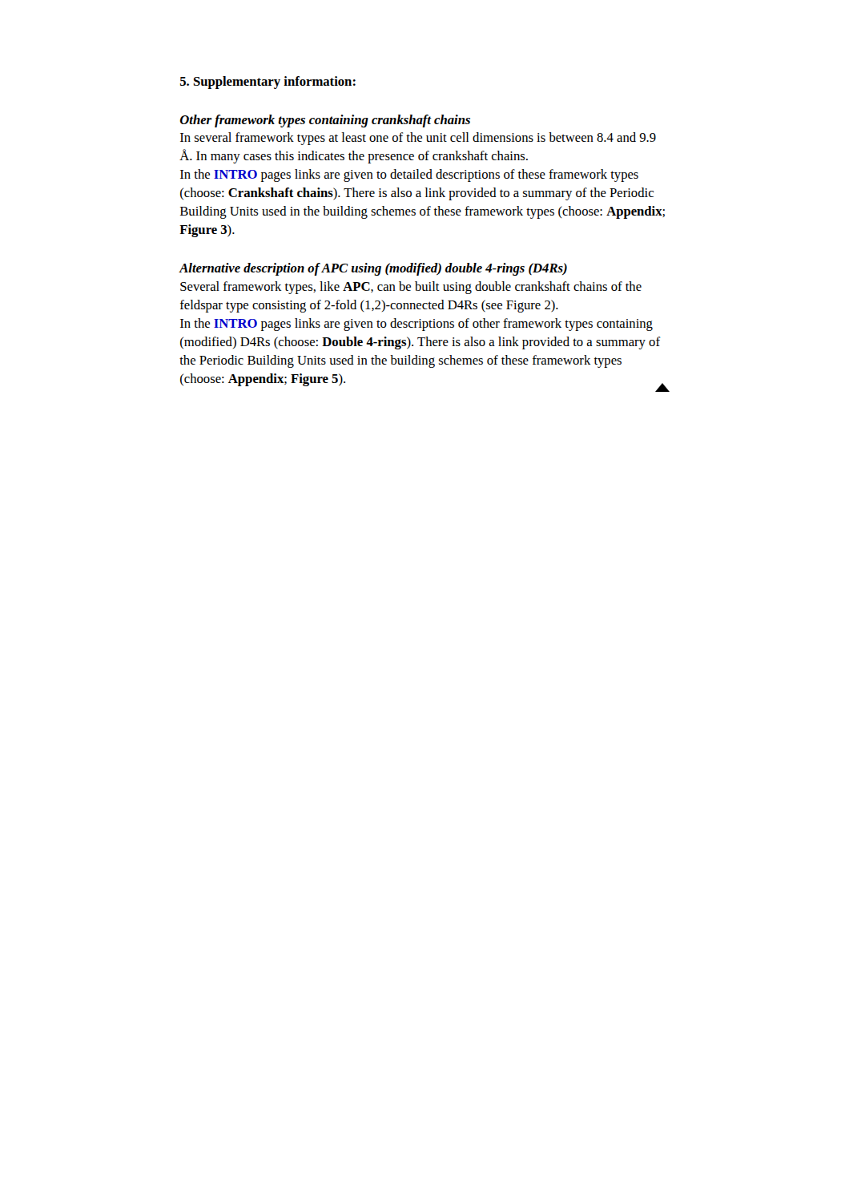5. Supplementary information:
Other framework types containing crankshaft chains
In several framework types at least one of the unit cell dimensions is between 8.4 and 9.9 Å. In many cases this indicates the presence of crankshaft chains.
In the INTRO pages links are given to detailed descriptions of these framework types (choose: Crankshaft chains). There is also a link provided to a summary of the Periodic Building Units used in the building schemes of these framework types (choose: Appendix; Figure 3).
Alternative description of APC using (modified) double 4-rings (D4Rs)
Several framework types, like APC, can be built using double crankshaft chains of the feldspar type consisting of 2-fold (1,2)-connected D4Rs (see Figure 2).
In the INTRO pages links are given to descriptions of other framework types containing (modified) D4Rs (choose: Double 4-rings). There is also a link provided to a summary of the Periodic Building Units used in the building schemes of these framework types (choose: Appendix; Figure 5).